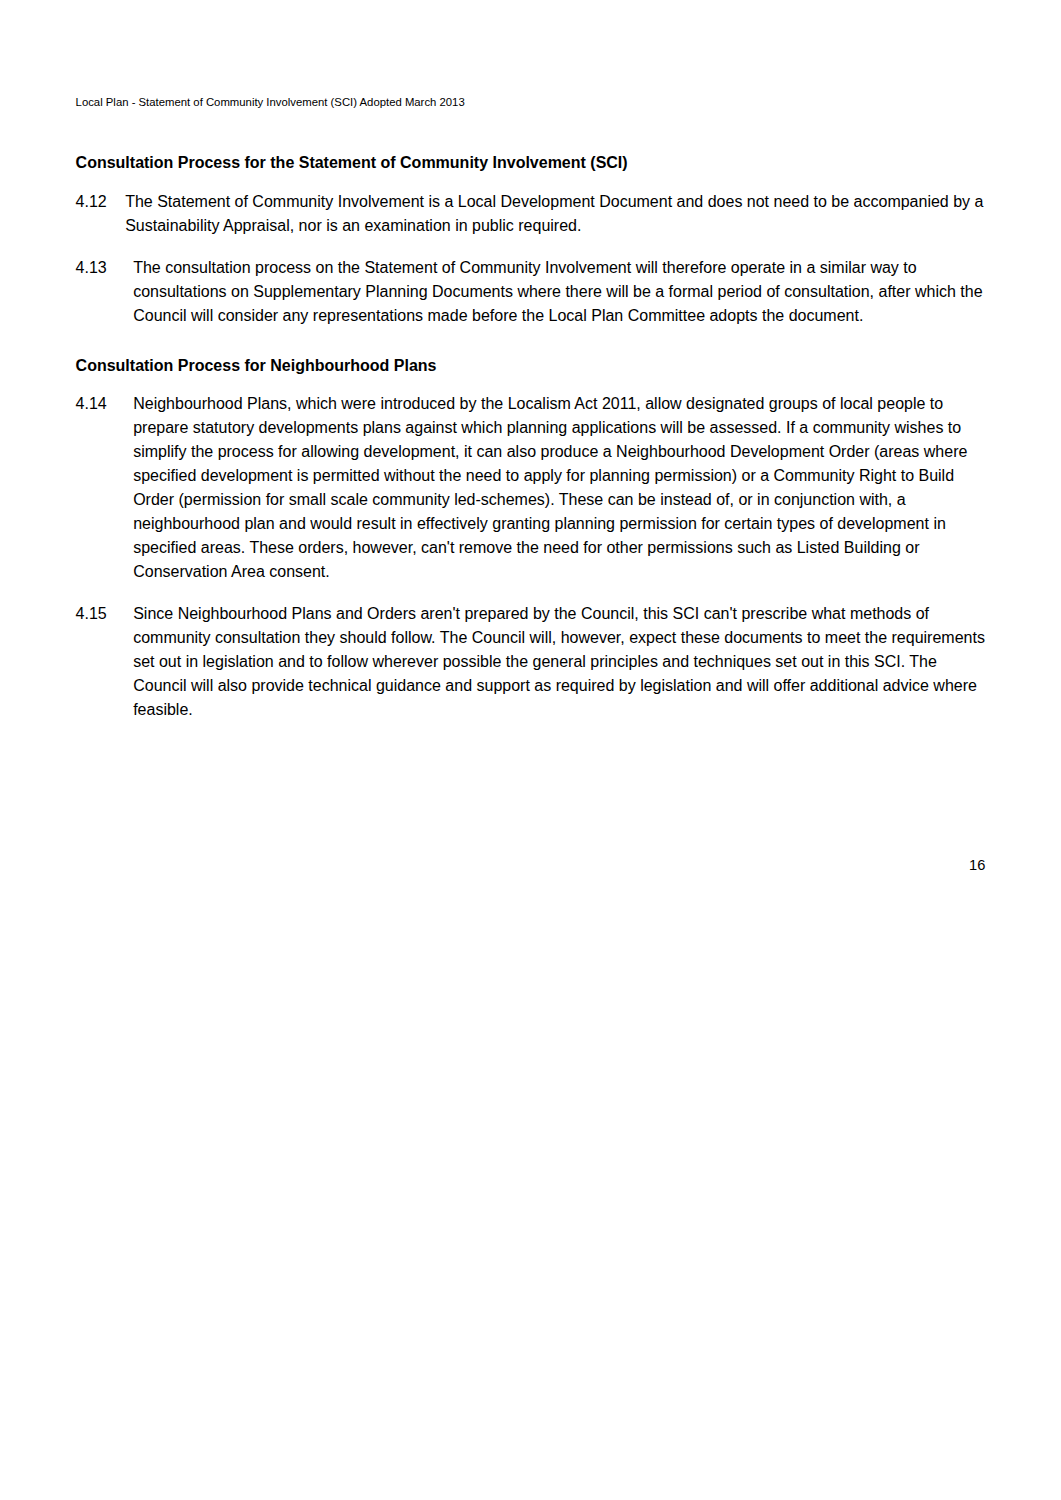Local Plan - Statement of Community Involvement (SCI) Adopted March 2013
Consultation Process for the Statement of Community Involvement (SCI)
4.12
The Statement of Community Involvement is a Local Development Document and does not need to be accompanied by a Sustainability Appraisal, nor is an examination in public required.
4.13
The consultation process on the Statement of Community Involvement will therefore operate in a similar way to consultations on Supplementary Planning Documents where there will be a formal period of consultation, after which the Council will consider any representations made before the Local Plan Committee adopts the document.
Consultation Process for Neighbourhood Plans
4.14
Neighbourhood Plans, which were introduced by the Localism Act 2011, allow designated groups of local people to prepare statutory developments plans against which planning applications will be assessed. If a community wishes to simplify the process for allowing development, it can also produce a Neighbourhood Development Order (areas where specified development is permitted without the need to apply for planning permission) or a Community Right to Build Order (permission for small scale community led-schemes). These can be instead of, or in conjunction with, a neighbourhood plan and would result in effectively granting planning permission for certain types of development in specified areas. These orders, however, can't remove the need for other permissions such as Listed Building or Conservation Area consent.
4.15
Since Neighbourhood Plans and Orders aren't prepared by the Council, this SCI can't prescribe what methods of community consultation they should follow. The Council will, however, expect these documents to meet the requirements set out in legislation and to follow wherever possible the general principles and techniques set out in this SCI. The Council will also provide technical guidance and support as required by legislation and will offer additional advice where feasible.
16